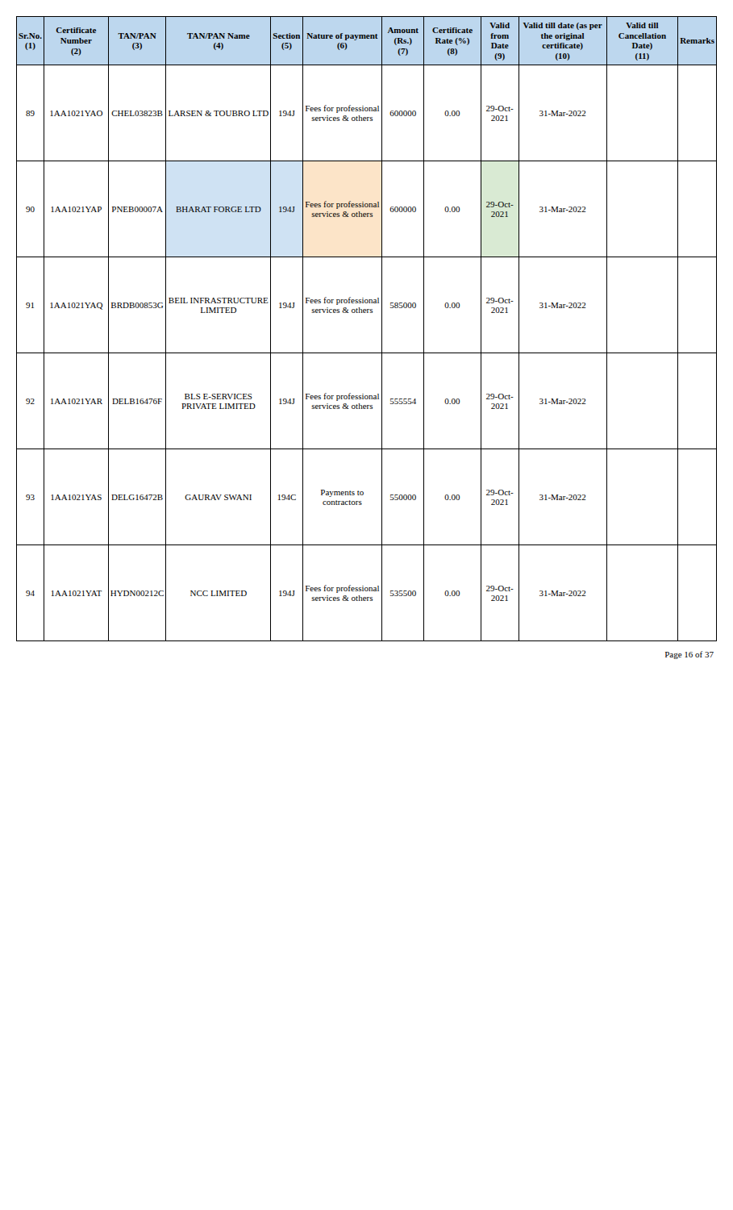| Sr.No. (1) | Certificate Number (2) | TAN/PAN (3) | TAN/PAN Name (4) | Section (5) | Nature of payment (6) | Amount (Rs.) (7) | Certificate Rate (%) (8) | Valid from Date (9) | Valid till date (as per the original certificate) (10) | Valid till Cancellation Date) (11) | Remarks |
| --- | --- | --- | --- | --- | --- | --- | --- | --- | --- | --- | --- |
| 89 | 1AA1021YAO | CHEL03823B | LARSEN & TOUBRO LTD | 194J | Fees for professional services & others | 600000 | 0.00 | 29-Oct-2021 | 31-Mar-2022 | | |
| 90 | 1AA1021YAP | PNEB00007A | BHARAT FORGE LTD | 194J | Fees for professional services & others | 600000 | 0.00 | 29-Oct-2021 | 31-Mar-2022 | | |
| 91 | 1AA1021YAQ | BRDB00853G | BEIL INFRASTRUCTURE LIMITED | 194J | Fees for professional services & others | 585000 | 0.00 | 29-Oct-2021 | 31-Mar-2022 | | |
| 92 | 1AA1021YAR | DELB16476F | BLS E-SERVICES PRIVATE LIMITED | 194J | Fees for professional services & others | 555554 | 0.00 | 29-Oct-2021 | 31-Mar-2022 | | |
| 93 | 1AA1021YAS | DELG16472B | GAURAV SWANI | 194C | Payments to contractors | 550000 | 0.00 | 29-Oct-2021 | 31-Mar-2022 | | |
| 94 | 1AA1021YAT | HYDN00212C | NCC LIMITED | 194J | Fees for professional services & others | 535500 | 0.00 | 29-Oct-2021 | 31-Mar-2022 | | |
Page 16 of 37